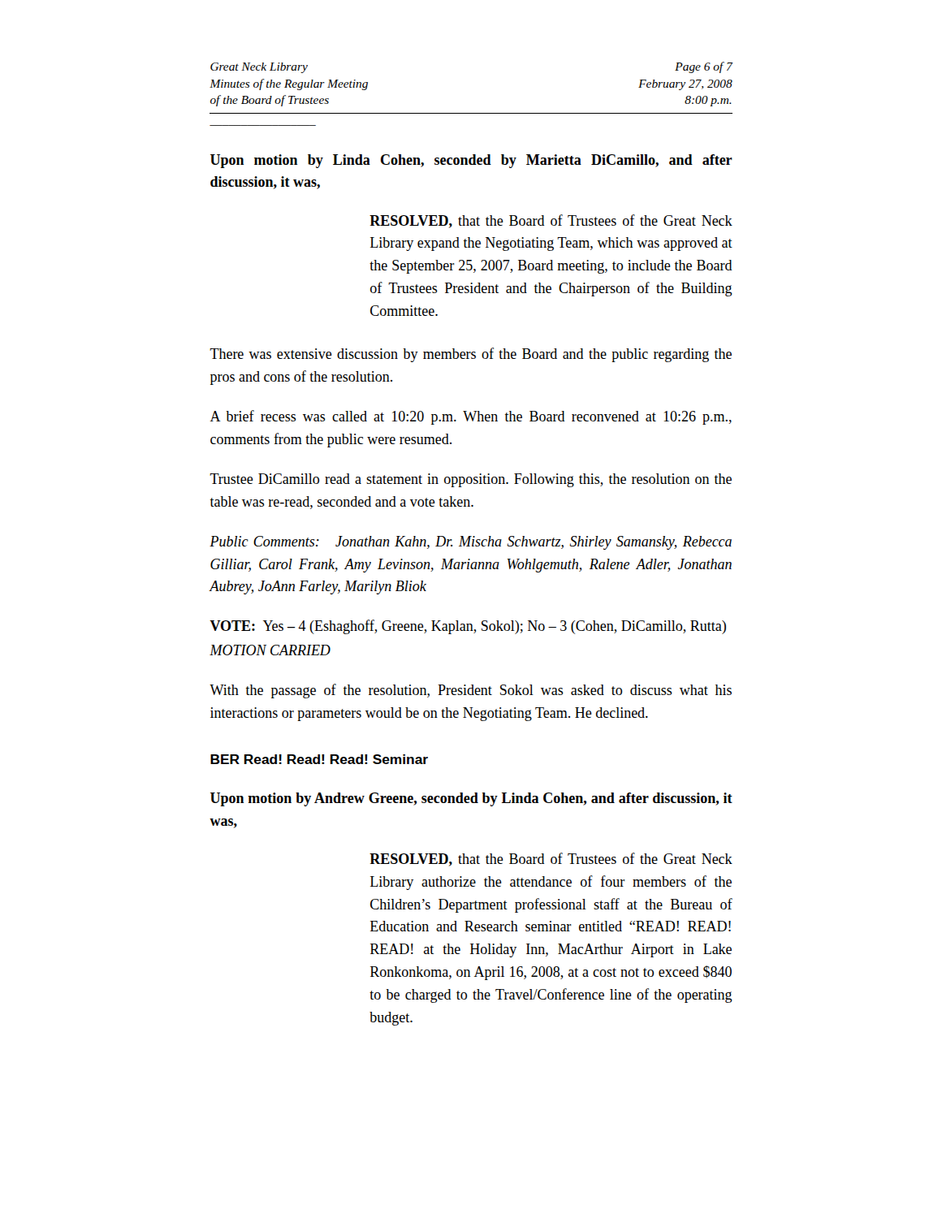| Great Neck Library | Page 6 of 7 |
| Minutes of the Regular Meeting | February 27, 2008 |
| of the Board of Trustees | 8:00 p.m. |
_________________
Upon motion by Linda Cohen, seconded by Marietta DiCamillo, and after discussion, it was,
RESOLVED, that the Board of Trustees of the Great Neck Library expand the Negotiating Team, which was approved at the September 25, 2007, Board meeting, to include the Board of Trustees President and the Chairperson of the Building Committee.
There was extensive discussion by members of the Board and the public regarding the pros and cons of the resolution.
A brief recess was called at 10:20 p.m. When the Board reconvened at 10:26 p.m., comments from the public were resumed.
Trustee DiCamillo read a statement in opposition. Following this, the resolution on the table was re-read, seconded and a vote taken.
Public Comments: Jonathan Kahn, Dr. Mischa Schwartz, Shirley Samansky, Rebecca Gilliar, Carol Frank, Amy Levinson, Marianna Wohlgemuth, Ralene Adler, Jonathan Aubrey, JoAnn Farley, Marilyn Bliok
VOTE: Yes – 4 (Eshaghoff, Greene, Kaplan, Sokol); No – 3 (Cohen, DiCamillo, Rutta)
MOTION CARRIED
With the passage of the resolution, President Sokol was asked to discuss what his interactions or parameters would be on the Negotiating Team. He declined.
BER Read! Read! Read! Seminar
Upon motion by Andrew Greene, seconded by Linda Cohen, and after discussion, it was,
RESOLVED, that the Board of Trustees of the Great Neck Library authorize the attendance of four members of the Children’s Department professional staff at the Bureau of Education and Research seminar entitled “READ! READ! READ! at the Holiday Inn, MacArthur Airport in Lake Ronkonkoma, on April 16, 2008, at a cost not to exceed $840 to be charged to the Travel/Conference line of the operating budget.